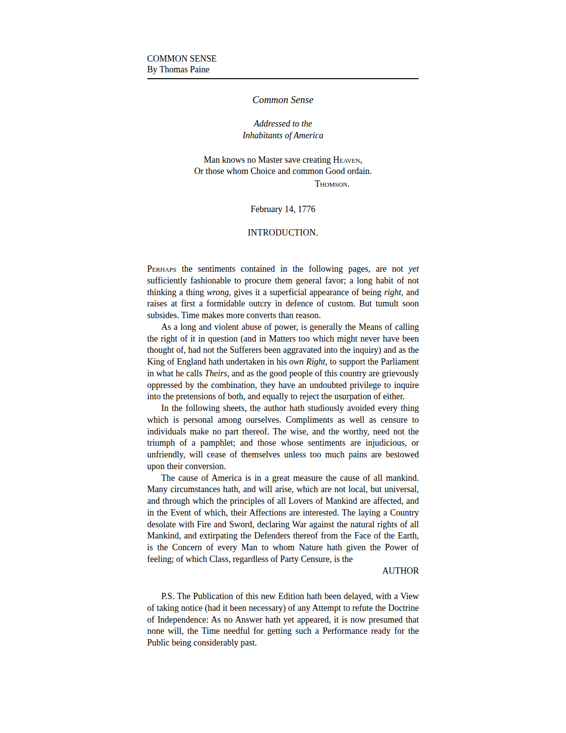COMMON SENSE By Thomas Paine
Common Sense
Addressed to the
Inhabitants of America
Man knows no Master save creating Heaven,
Or those whom Choice and common Good ordain.
Thomson.
February 14, 1776
INTRODUCTION.
Perhaps the sentiments contained in the following pages, are not yet sufficiently fashionable to procure them general favor; a long habit of not thinking a thing wrong, gives it a superficial appearance of being right, and raises at first a formidable outcry in defence of custom. But tumult soon subsides. Time makes more converts than reason.
As a long and violent abuse of power, is generally the Means of calling the right of it in question (and in Matters too which might never have been thought of, had not the Sufferers been aggravated into the inquiry) and as the King of England hath undertaken in his own Right, to support the Parliament in what he calls Theirs, and as the good people of this country are grievously oppressed by the combination, they have an undoubted privilege to inquire into the pretensions of both, and equally to reject the usurpation of either.
In the following sheets, the author hath studiously avoided every thing which is personal among ourselves. Compliments as well as censure to individuals make no part thereof. The wise, and the worthy, need not the triumph of a pamphlet; and those whose sentiments are injudicious, or unfriendly, will cease of themselves unless too much pains are bestowed upon their conversion.
The cause of America is in a great measure the cause of all mankind. Many circumstances hath, and will arise, which are not local, but universal, and through which the principles of all Lovers of Mankind are affected, and in the Event of which, their Affections are interested. The laying a Country desolate with Fire and Sword, declaring War against the natural rights of all Mankind, and extirpating the Defenders thereof from the Face of the Earth, is the Concern of every Man to whom Nature hath given the Power of feeling; of which Class, regardless of Party Censure, is the
AUTHOR
P.S. The Publication of this new Edition hath been delayed, with a View of taking notice (had it been necessary) of any Attempt to refute the Doctrine of Independence: As no Answer hath yet appeared, it is now presumed that none will, the Time needful for getting such a Performance ready for the Public being considerably past.